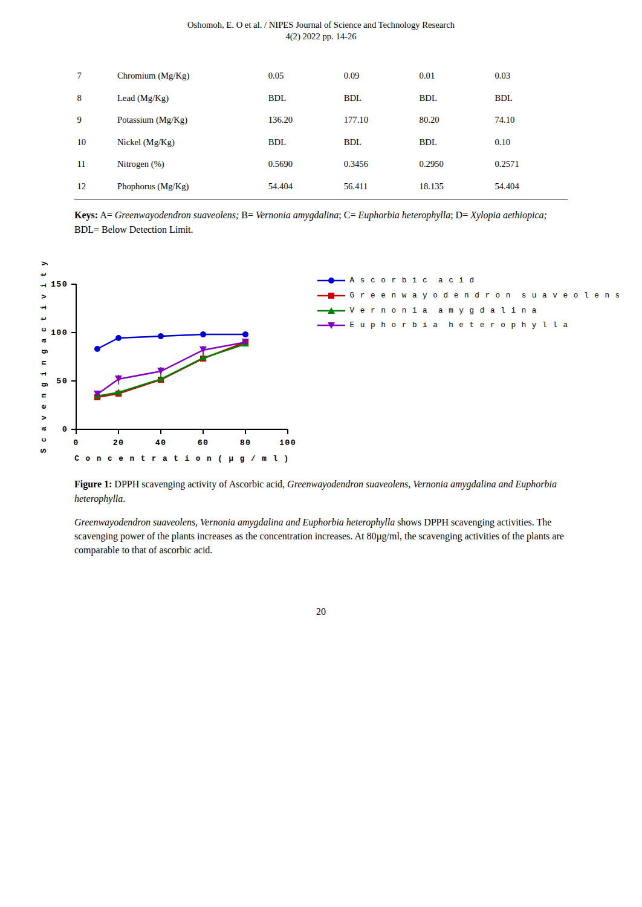Oshomoh, E. O et al. / NIPES Journal of Science and Technology Research
4(2) 2022 pp. 14-26
| 7 | Chromium (Mg/Kg) | 0.05 | 0.09 | 0.01 | 0.03 |
| 8 | Lead (Mg/Kg) | BDL | BDL | BDL | BDL |
| 9 | Potassium (Mg/Kg) | 136.20 | 177.10 | 80.20 | 74.10 |
| 10 | Nickel (Mg/Kg) | BDL | BDL | BDL | 0.10 |
| 11 | Nitrogen (%) | 0.5690 | 0.3456 | 0.2950 | 0.2571 |
| 12 | Phophorus (Mg/Kg) | 54.404 | 56.411 | 18.135 | 54.404 |
Keys: A= Greenwayodendron suaveolens; B= Vernonia amygdalina; C= Euphorbia heterophylla; D= Xylopia aethiopica; BDL= Below Detection Limit.
150 100 50 0 0 20 40 60 80 100 C o n c e n t r a t i o n ( µ g / m l ) S c a v e n g i n g a c t i v i t y
A s c o r b i c a c i d
G r e e n w a y o d e n d r o n s u a v e o l e n s
V e r n o n i a a m y g d a l i n a
E u p h o r b i a h e t e r o p h y l l a
Figure 1: DPPH scavenging activity of Ascorbic acid, Greenwayodendron suaveolens, Vernonia amygdalina and Euphorbia heterophylla.
Greenwayodendron suaveolens, Vernonia amygdalina and Euphorbia heterophylla shows DPPH scavenging activities. The scavenging power of the plants increases as the concentration increases. At 80µg/ml, the scavenging activities of the plants are comparable to that of ascorbic acid.
20